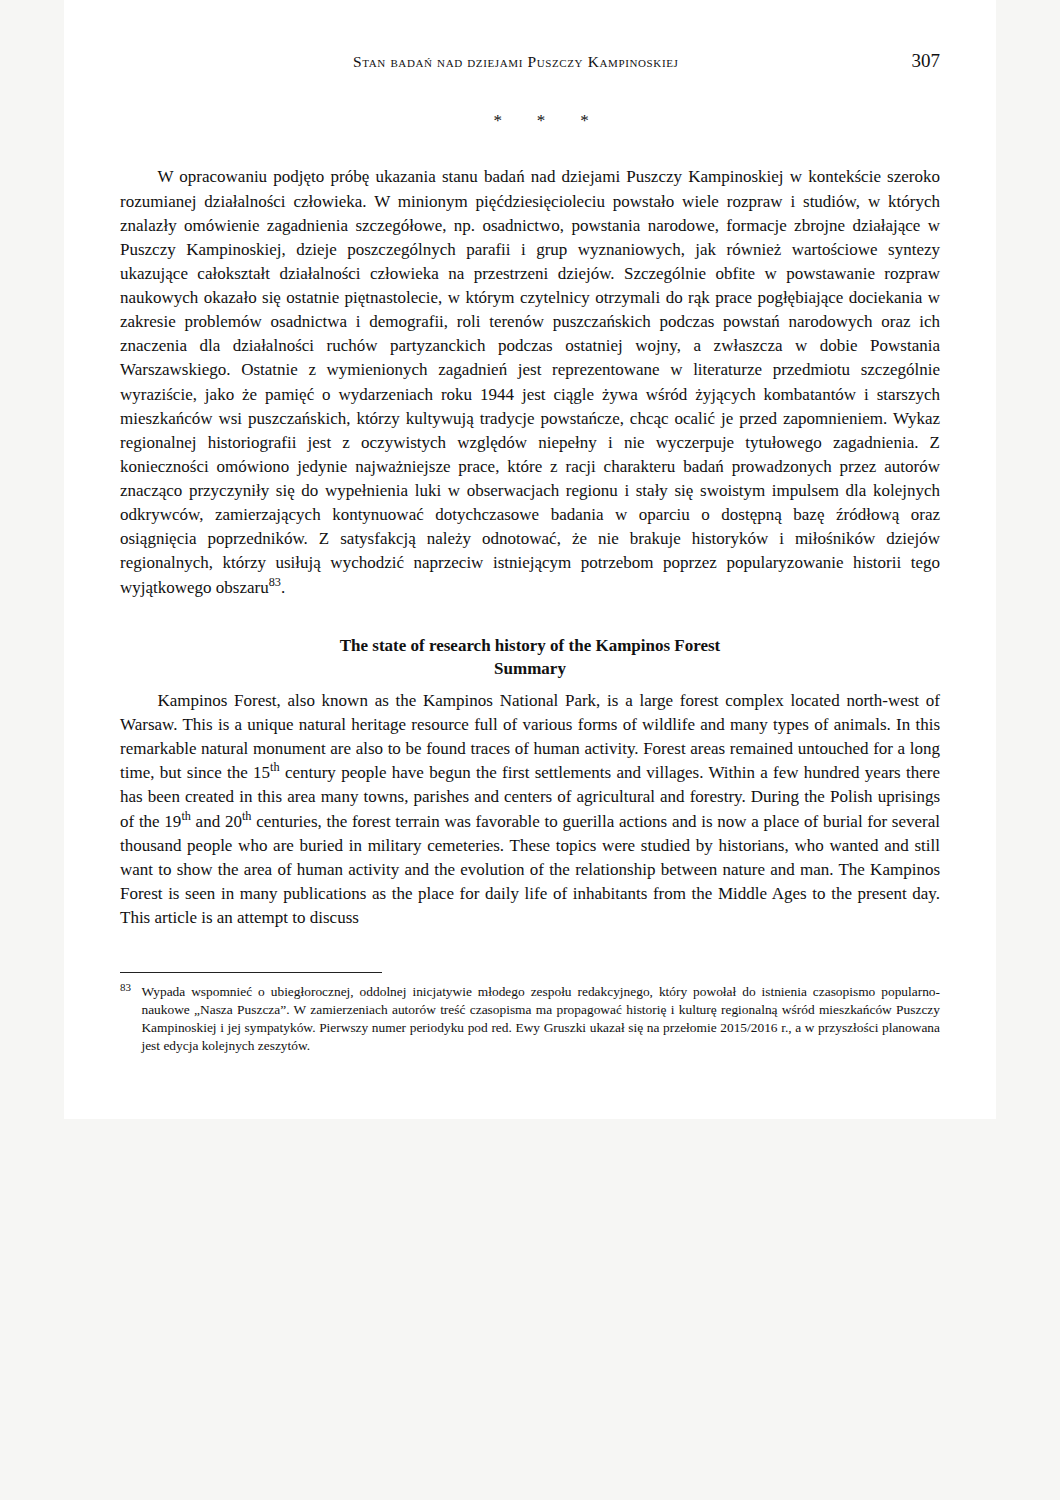Stan badań nad dziejami Puszczy Kampinoskiej 307
* * *
W opracowaniu podjęto próbę ukazania stanu badań nad dziejami Puszczy Kampinoskiej w kontekście szeroko rozumianej działalności człowieka. W minionym pięćdziesięcioleciu powstało wiele rozpraw i studiów, w których znalazły omówienie zagadnienia szczegółowe, np. osadnictwo, powstania narodowe, formacje zbrojne działające w Puszczy Kampinoskiej, dzieje poszczególnych parafii i grup wyznaniowych, jak również wartościowe syntezy ukazujące całokształt działalności człowieka na przestrzeni dziejów. Szczególnie obfite w powstawanie rozpraw naukowych okazało się ostatnie piętnastolecie, w którym czytelnicy otrzymali do rąk prace pogłębiające dociekania w zakresie problemów osadnictwa i demografii, roli terenów puszczańskich podczas powstań narodowych oraz ich znaczenia dla działalności ruchów partyzanckich podczas ostatniej wojny, a zwłaszcza w dobie Powstania Warszawskiego. Ostatnie z wymienionych zagadnień jest reprezentowane w literaturze przedmiotu szczególnie wyraziście, jako że pamięć o wydarzeniach roku 1944 jest ciągle żywa wśród żyjących kombatantów i starszych mieszkańców wsi puszczańskich, którzy kultywują tradycje powstańcze, chcąc ocalić je przed zapomnieniem. Wykaz regionalnej historiografii jest z oczywistych względów niepełny i nie wyczerpuje tytułowego zagadnienia. Z konieczności omówiono jedynie najważniejsze prace, które z racji charakteru badań prowadzonych przez autorów znacząco przyczyniły się do wypełnienia luki w obserwacjach regionu i stały się swoistym impulsem dla kolejnych odkrywców, zamierzających kontynuować dotychczasowe badania w oparciu o dostępną bazę źródłową oraz osiągnięcia poprzedników. Z satysfakcją należy odnotować, że nie brakuje historyków i miłośników dziejów regionalnych, którzy usiłują wychodzić naprzeciw istniejącym potrzebom poprzez popularyzowanie historii tego wyjątkowego obszaru83.
The state of research history of the Kampinos Forest Summary
Kampinos Forest, also known as the Kampinos National Park, is a large forest complex located north-west of Warsaw. This is a unique natural heritage resource full of various forms of wildlife and many types of animals. In this remarkable natural monument are also to be found traces of human activity. Forest areas remained untouched for a long time, but since the 15th century people have begun the first settlements and villages. Within a few hundred years there has been created in this area many towns, parishes and centers of agricultural and forestry. During the Polish uprisings of the 19th and 20th centuries, the forest terrain was favorable to guerilla actions and is now a place of burial for several thousand people who are buried in military cemeteries. These topics were studied by historians, who wanted and still want to show the area of human activity and the evolution of the relationship between nature and man. The Kampinos Forest is seen in many publications as the place for daily life of inhabitants from the Middle Ages to the present day. This article is an attempt to discuss
83 Wypada wspomnieć o ubiegłorocznej, oddolnej inicjatywie młodego zespołu redakcyjnego, który powołał do istnienia czasopismo popularno-naukowe „Nasza Puszcza”. W zamierzeniach autorów treść czasopisma ma propagować historię i kulturę regionalną wśród mieszkańców Puszczy Kampinoskiej i jej sympatyków. Pierwszy numer periodyku pod red. Ewy Gruszki ukazał się na przełomie 2015/2016 r., a w przyszłości planowana jest edycja kolejnych zeszytów.